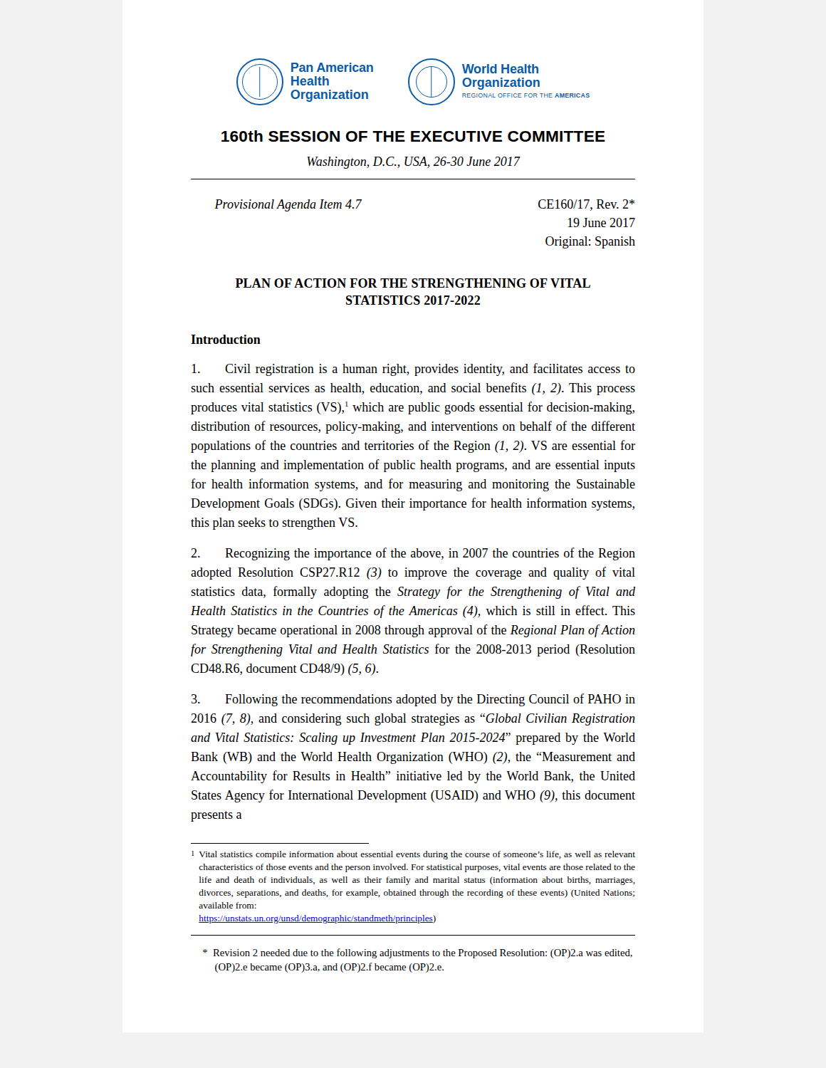Pan American
Health
Organization
World Health
Organization
REGIONAL OFFICE FOR THE Americas
160th SESSION OF THE EXECUTIVE COMMITTEE
Washington, D.C., USA, 26-30 June 2017
Provisional Agenda Item 4.7
CE160/17, Rev. 2*
19 June 2017
Original: Spanish
PLAN OF ACTION FOR THE STRENGTHENING OF VITAL
STATISTICS 2017-2022
Introduction
1. Civil registration is a human right, provides identity, and facilitates access to such essential services as health, education, and social benefits (1, 2). This process produces vital statistics (VS),1 which are public goods essential for decision-making, distribution of resources, policy-making, and interventions on behalf of the different populations of the countries and territories of the Region (1, 2). VS are essential for the planning and implementation of public health programs, and are essential inputs for health information systems, and for measuring and monitoring the Sustainable Development Goals (SDGs). Given their importance for health information systems, this plan seeks to strengthen VS.
2. Recognizing the importance of the above, in 2007 the countries of the Region adopted Resolution CSP27.R12 (3) to improve the coverage and quality of vital statistics data, formally adopting the Strategy for the Strengthening of Vital and Health Statistics in the Countries of the Americas (4), which is still in effect. This Strategy became operational in 2008 through approval of the Regional Plan of Action for Strengthening Vital and Health Statistics for the 2008-2013 period (Resolution CD48.R6, document CD48/9) (5, 6).
3. Following the recommendations adopted by the Directing Council of PAHO in 2016 (7, 8), and considering such global strategies as “Global Civilian Registration and Vital Statistics: Scaling up Investment Plan 2015-2024” prepared by the World Bank (WB) and the World Health Organization (WHO) (2), the “Measurement and Accountability for Results in Health” initiative led by the World Bank, the United States Agency for International Development (USAID) and WHO (9), this document presents a
1 Vital statistics compile information about essential events during the course of someone’s life, as well as relevant characteristics of those events and the person involved. For statistical purposes, vital events are those related to the life and death of individuals, as well as their family and marital status (information about births, marriages, divorces, separations, and deaths, for example, obtained through the recording of these events) (United Nations; available from:
https://unstats.un.org/unsd/demographic/standmeth/principles)
* Revision 2 needed due to the following adjustments to the Proposed Resolution: (OP)2.a was edited, (OP)2.e became (OP)3.a, and (OP)2.f became (OP)2.e.